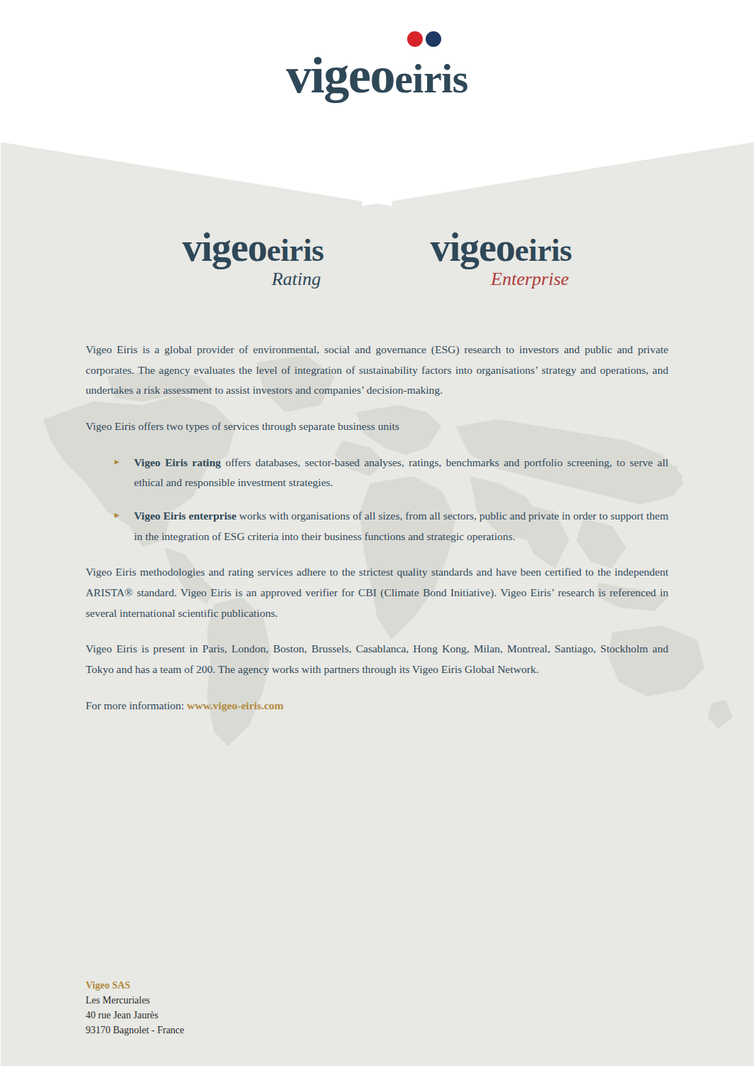vigeo eiris
vigeo eiris
Rating
vigeo eiris
Enterprise
Vigeo Eiris is a global provider of environmental, social and governance (ESG) research to investors and public and private corporates. The agency evaluates the level of integration of sustainability factors into organisations’ strategy and operations, and undertakes a risk assessment to assist investors and companies’ decision-making.
Vigeo Eiris offers two types of services through separate business units
Vigeo Eiris rating offers databases, sector-based analyses, ratings, benchmarks and portfolio screening, to serve all ethical and responsible investment strategies.
Vigeo Eiris enterprise works with organisations of all sizes, from all sectors, public and private in order to support them in the integration of ESG criteria into their business functions and strategic operations.
Vigeo Eiris methodologies and rating services adhere to the strictest quality standards and have been certified to the independent ARISTA® standard. Vigeo Eiris is an approved verifier for CBI (Climate Bond Initiative). Vigeo Eiris’ research is referenced in several international scientific publications.
Vigeo Eiris is present in Paris, London, Boston, Brussels, Casablanca, Hong Kong, Milan, Montreal, Santiago, Stockholm and Tokyo and has a team of 200. The agency works with partners through its Vigeo Eiris Global Network.
For more information: www.vigeo-eiris.com
Vigeo SAS
Les Mercuriales
40 rue Jean Jaurès
93170 Bagnolet - France